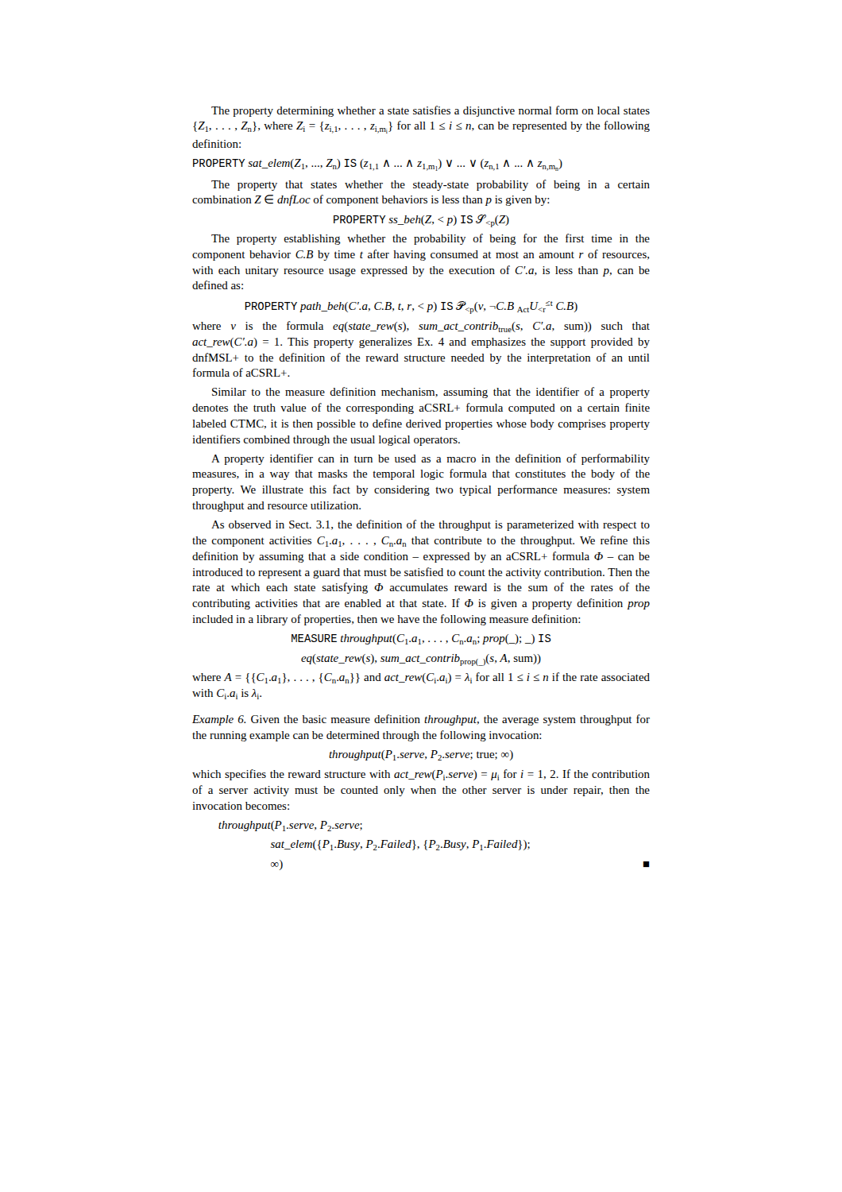The property determining whether a state satisfies a disjunctive normal form on local states {Z 1, . . . , Zn}, where Zi = {zi,1, . . . , zi,mi} for all 1 ≤ i ≤ n, can be represented by the following definition:
PROPERTY sat_elem(Z 1, ..., Zn) IS (z 1,1 ∧ ... ∧ z 1,m1) ∨ ... ∨ (zn,1 ∧ ... ∧ zn,mn)
The property that states whether the steady-state probability of being in a certain combination Z ∈ dnfLoc of component behaviors is less than p is given by:
PROPERTY ss_beh(Z, < p) IS 𝒮<p(Z)
The property establishing whether the probability of being for the first time in the component behavior C.B by time t after having consumed at most an amount r of resources, with each unitary resource usage expressed by the execution of C′.a, is less than p, can be defined as:
PROPERTY path_beh(C′.a, C.B, t, r, < p) IS 𝒫<p(ν, ¬C.B Act U<r≤t C.B)
where ν is the formula eq(state_rew(s), sum_act_contrib true(s, C′.a, sum)) such that act_rew(C′.a) = 1. This property generalizes Ex. 4 and emphasizes the support provided by dnfMSL+ to the definition of the reward structure needed by the interpretation of an until formula of aCSRL+.
Similar to the measure definition mechanism, assuming that the identifier of a property denotes the truth value of the corresponding aCSRL+ formula computed on a certain finite labeled CTMC, it is then possible to define derived properties whose body comprises property identifiers combined through the usual logical operators.
A property identifier can in turn be used as a macro in the definition of performability measures, in a way that masks the temporal logic formula that constitutes the body of the property. We illustrate this fact by considering two typical performance measures: system throughput and resource utilization.
As observed in Sect. 3.1, the definition of the throughput is parameterized with respect to the component activities C 1.a 1, . . . , Cn.an that contribute to the throughput. We refine this definition by assuming that a side condition – expressed by an aCSRL+ formula Φ – can be introduced to represent a guard that must be satisfied to count the activity contribution. Then the rate at which each state satisfying Φ accumulates reward is the sum of the rates of the contributing activities that are enabled at that state. If Φ is given a property definition prop included in a library of properties, then we have the following measure definition:
MEASURE throughput(C 1.a 1, . . . , Cn.an; prop(_); _) IS
eq(state_rew(s), sum_act_contrib prop(_)(s, A, sum))
where A = {{C 1.a 1}, . . . , {Cn.an}} and act_rew(Ci.ai) = λi for all 1 ≤ i ≤ n if the rate associated with Ci.ai is λi.
Example 6. Given the basic measure definition throughput, the average system throughput for the running example can be determined through the following invocation:
throughput(P 1.serve, P 2.serve; true; ∞)
which specifies the reward structure with act_rew(Pi.serve) = μi for i = 1, 2. If the contribution of a server activity must be counted only when the other server is under repair, then the invocation becomes:
throughput(P 1.serve, P 2.serve;
sat_elem({P 1.Busy, P 2.Failed}, {P 2.Busy, P 1.Failed});
∞)■